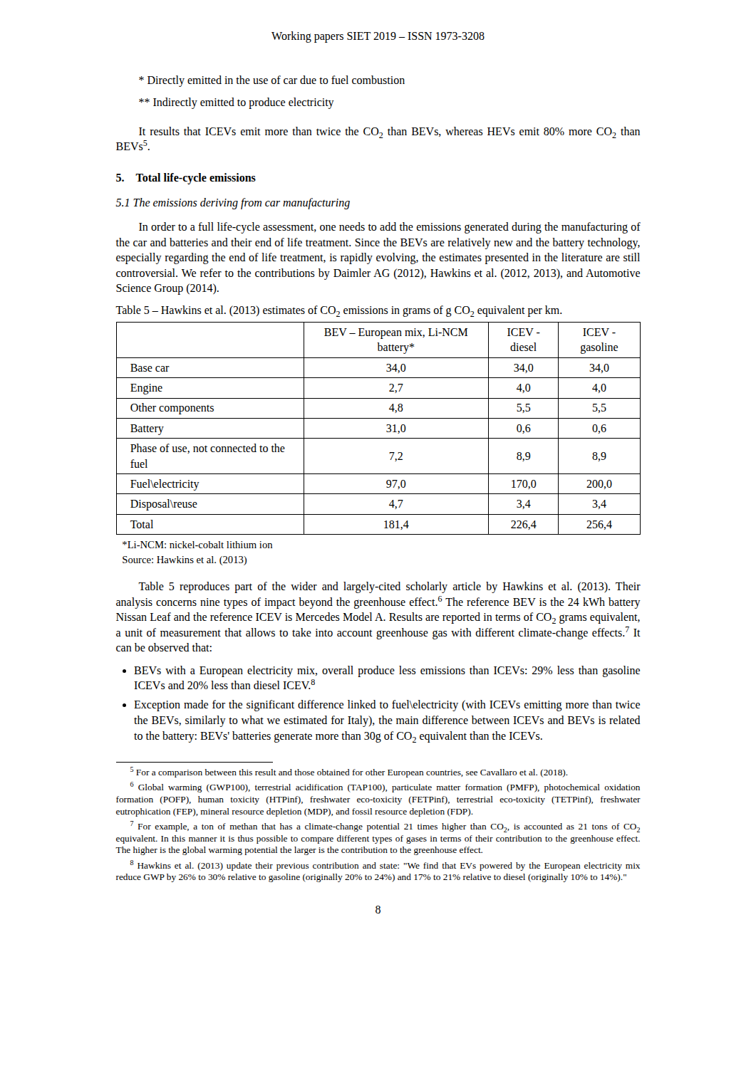Working papers SIET 2019 – ISSN 1973-3208
* Directly emitted in the use of car due to fuel combustion
** Indirectly emitted to produce electricity
It results that ICEVs emit more than twice the CO2 than BEVs, whereas HEVs emit 80% more CO2 than BEVs5.
5. Total life-cycle emissions
5.1 The emissions deriving from car manufacturing
In order to a full life-cycle assessment, one needs to add the emissions generated during the manufacturing of the car and batteries and their end of life treatment. Since the BEVs are relatively new and the battery technology, especially regarding the end of life treatment, is rapidly evolving, the estimates presented in the literature are still controversial. We refer to the contributions by Daimler AG (2012), Hawkins et al. (2012, 2013), and Automotive Science Group (2014).
Table 5 – Hawkins et al. (2013) estimates of CO 2 emissions in grams of g CO 2 equivalent per km.
| | BEV – European mix, Li-NCM battery* | ICEV - diesel | ICEV - gasoline |
| --- | --- | --- | --- |
| Base car | 34,0 | 34,0 | 34,0 |
| Engine | 2,7 | 4,0 | 4,0 |
| Other components | 4,8 | 5,5 | 5,5 |
| Battery | 31,0 | 0,6 | 0,6 |
| Phase of use, not connected to the fuel | 7,2 | 8,9 | 8,9 |
| Fuel\electricity | 97,0 | 170,0 | 200,0 |
| Disposal\reuse | 4,7 | 3,4 | 3,4 |
| Total | 181,4 | 226,4 | 256,4 |
*Li-NCM: nickel-cobalt lithium ion
Source: Hawkins et al. (2013)
Table 5 reproduces part of the wider and largely-cited scholarly article by Hawkins et al. (2013). Their analysis concerns nine types of impact beyond the greenhouse effect.6 The reference BEV is the 24 kWh battery Nissan Leaf and the reference ICEV is Mercedes Model A. Results are reported in terms of CO2 grams equivalent, a unit of measurement that allows to take into account greenhouse gas with different climate-change effects.7 It can be observed that:
BEVs with a European electricity mix, overall produce less emissions than ICEVs: 29% less than gasoline ICEVs and 20% less than diesel ICEV.8
Exception made for the significant difference linked to fuel\electricity (with ICEVs emitting more than twice the BEVs, similarly to what we estimated for Italy), the main difference between ICEVs and BEVs is related to the battery: BEVs' batteries generate more than 30g of CO2 equivalent than the ICEVs.
5 For a comparison between this result and those obtained for other European countries, see Cavallaro et al. (2018).
6 Global warming (GWP100), terrestrial acidification (TAP100), particulate matter formation (PMFP), photochemical oxidation formation (POFP), human toxicity (HTPinf), freshwater eco-toxicity (FETPinf), terrestrial eco-toxicity (TETPinf), freshwater eutrophication (FEP), mineral resource depletion (MDP), and fossil resource depletion (FDP).
7 For example, a ton of methan that has a climate-change potential 21 times higher than CO2, is accounted as 21 tons of CO2 equivalent. In this manner it is thus possible to compare different types of gases in terms of their contribution to the greenhouse effect. The higher is the global warming potential the larger is the contribution to the greenhouse effect.
8 Hawkins et al. (2013) update their previous contribution and state: "We find that EVs powered by the European electricity mix reduce GWP by 26% to 30% relative to gasoline (originally 20% to 24%) and 17% to 21% relative to diesel (originally 10% to 14%)."
8